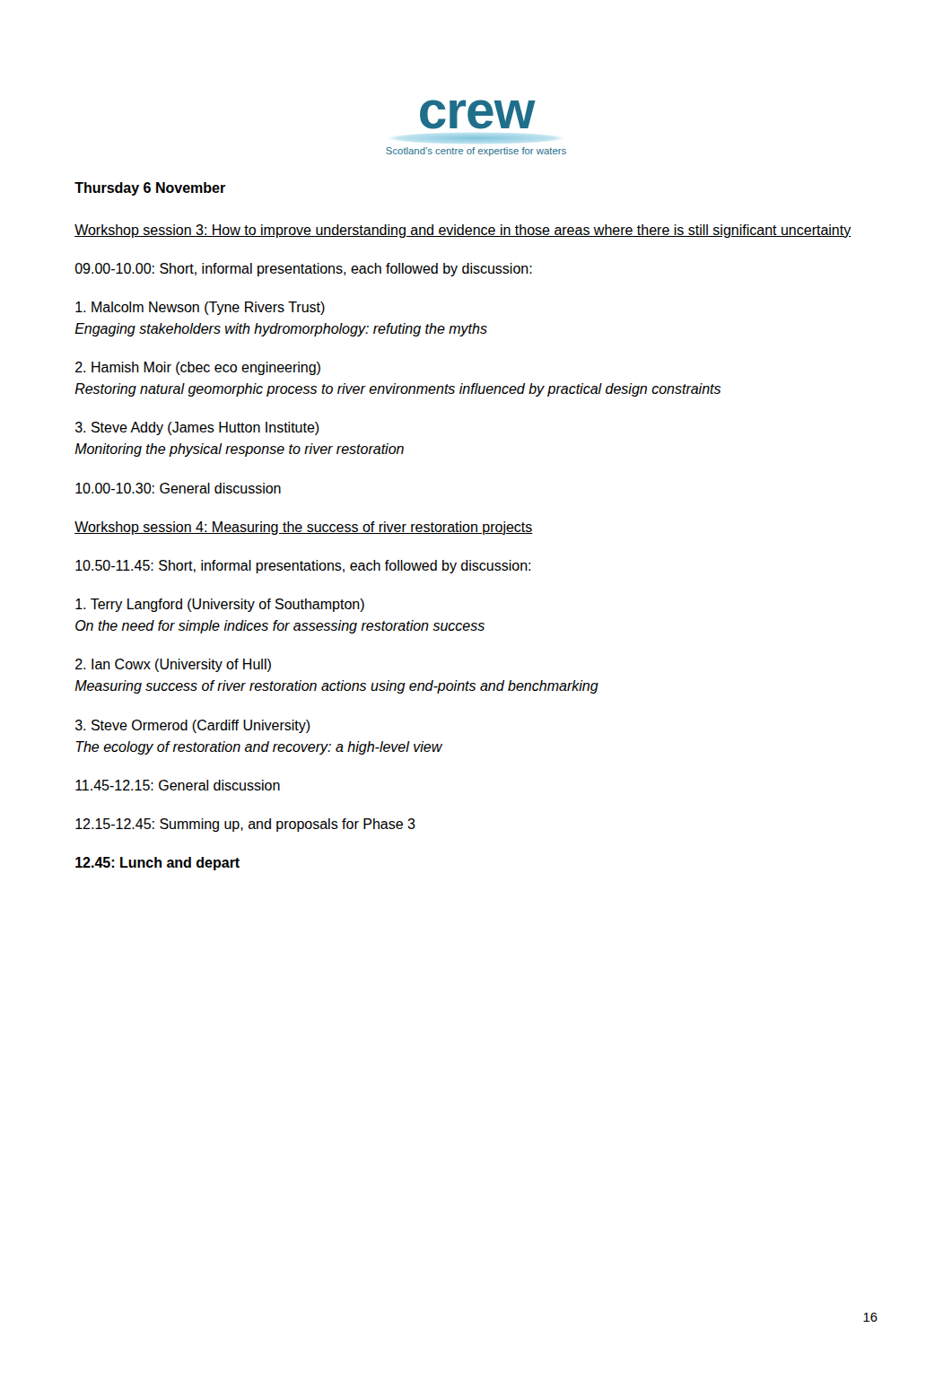crew Scotland’s centre of expertise for waters
Thursday 6 November
Workshop session 3: How to improve understanding and evidence in those areas where there is still significant uncertainty
09.00-10.00: Short, informal presentations, each followed by discussion:
1. Malcolm Newson (Tyne Rivers Trust)
Engaging stakeholders with hydromorphology: refuting the myths
2. Hamish Moir (cbec eco engineering)
Restoring natural geomorphic process to river environments influenced by practical design constraints
3. Steve Addy (James Hutton Institute)
Monitoring the physical response to river restoration
10.00-10.30: General discussion
Workshop session 4: Measuring the success of river restoration projects
10.50-11.45: Short, informal presentations, each followed by discussion:
1. Terry Langford (University of Southampton)
On the need for simple indices for assessing restoration success
2. Ian Cowx (University of Hull)
Measuring success of river restoration actions using end-points and benchmarking
3. Steve Ormerod (Cardiff University)
The ecology of restoration and recovery: a high-level view
11.45-12.15: General discussion
12.15-12.45: Summing up, and proposals for Phase 3
12.45: Lunch and depart
16